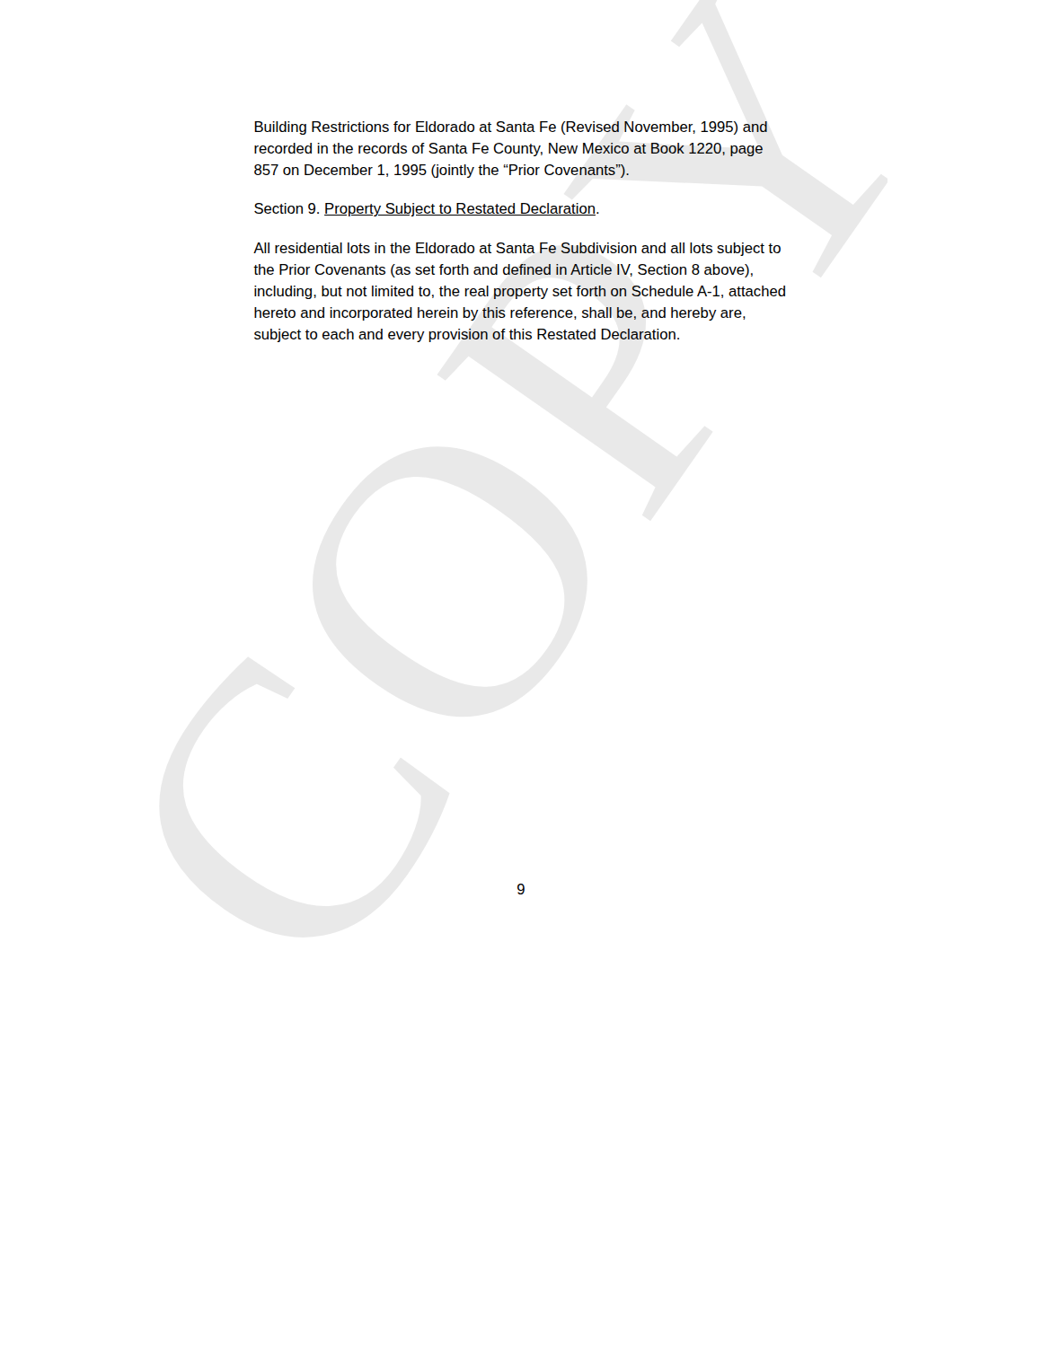COPY
Building Restrictions for Eldorado at Santa Fe (Revised November, 1995) and recorded in the records of Santa Fe County, New Mexico at Book 1220, page 857 on December 1, 1995 (jointly the “Prior Covenants”).
Section 9. Property Subject to Restated Declaration.
All residential lots in the Eldorado at Santa Fe Subdivision and all lots subject to the Prior Covenants (as set forth and defined in Article IV, Section 8 above), including, but not limited to, the real property set forth on Schedule A-1, attached hereto and incorporated herein by this reference, shall be, and hereby are, subject to each and every provision of this Restated Declaration.
9